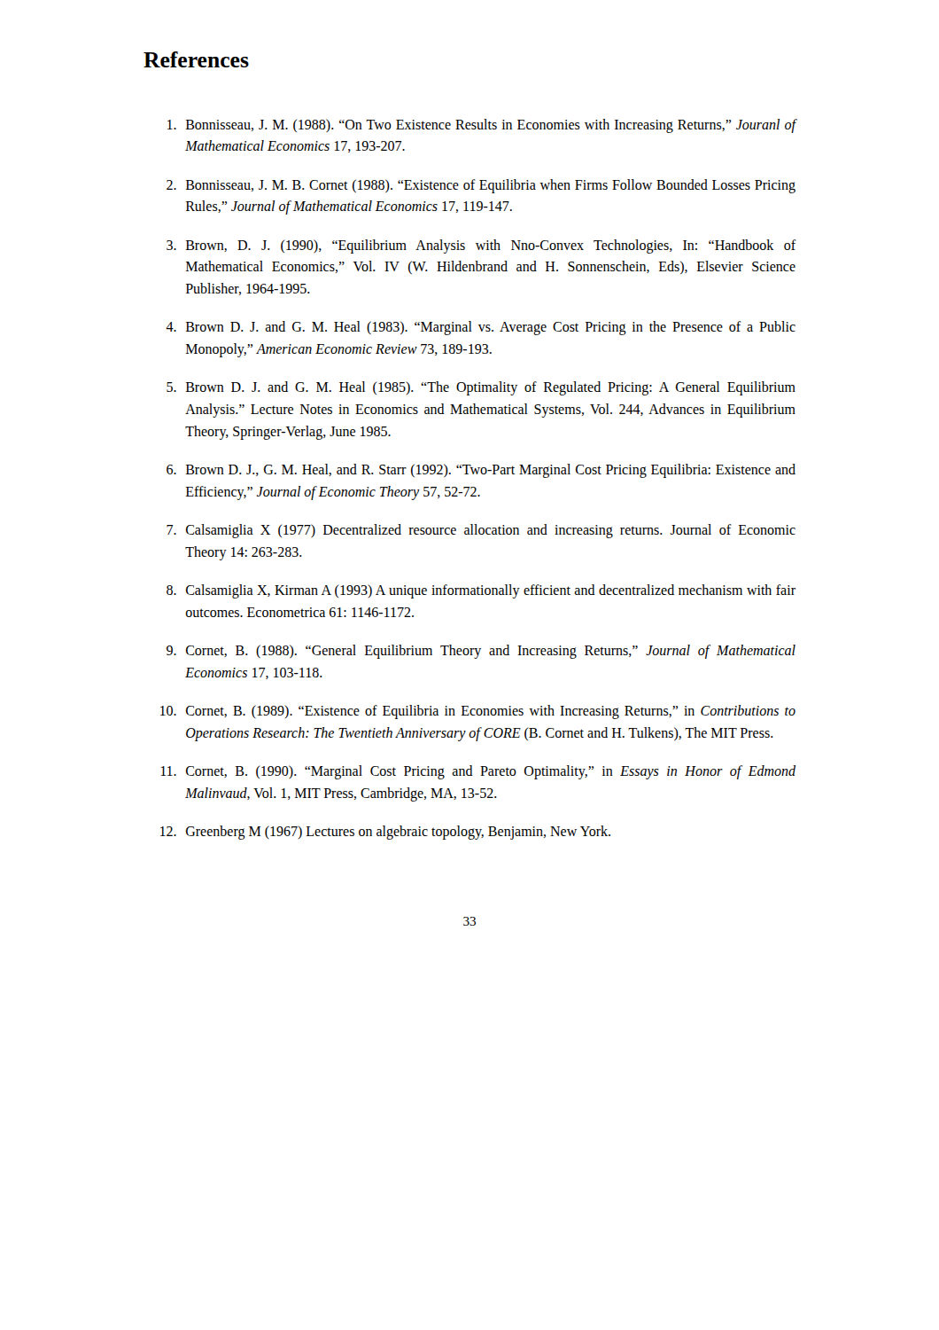References
Bonnisseau, J. M. (1988). “On Two Existence Results in Economies with Increasing Returns,” Jouranl of Mathematical Economics 17, 193-207.
Bonnisseau, J. M. B. Cornet (1988). “Existence of Equilibria when Firms Follow Bounded Losses Pricing Rules,” Journal of Mathematical Economics 17, 119-147.
Brown, D. J. (1990), “Equilibrium Analysis with Nno-Convex Technologies, In: “Handbook of Mathematical Economics,” Vol. IV (W. Hildenbrand and H. Sonnenschein, Eds), Elsevier Science Publisher, 1964-1995.
Brown D. J. and G. M. Heal (1983). “Marginal vs. Average Cost Pricing in the Presence of a Public Monopoly,” American Economic Review 73, 189-193.
Brown D. J. and G. M. Heal (1985). “The Optimality of Regulated Pricing: A General Equilibrium Analysis.” Lecture Notes in Economics and Mathematical Systems, Vol. 244, Advances in Equilibrium Theory, Springer-Verlag, June 1985.
Brown D. J., G. M. Heal, and R. Starr (1992). “Two-Part Marginal Cost Pricing Equilibria: Existence and Efficiency,” Journal of Economic Theory 57, 52-72.
Calsamiglia X (1977) Decentralized resource allocation and increasing returns. Journal of Economic Theory 14: 263-283.
Calsamiglia X, Kirman A (1993) A unique informationally efficient and decentralized mechanism with fair outcomes. Econometrica 61: 1146-1172.
Cornet, B. (1988). “General Equilibrium Theory and Increasing Returns,” Journal of Mathematical Economics 17, 103-118.
Cornet, B. (1989). “Existence of Equilibria in Economies with Increasing Returns,” in Contributions to Operations Research: The Twentieth Anniversary of CORE (B. Cornet and H. Tulkens), The MIT Press.
Cornet, B. (1990). “Marginal Cost Pricing and Pareto Optimality,” in Essays in Honor of Edmond Malinvaud, Vol. 1, MIT Press, Cambridge, MA, 13-52.
Greenberg M (1967) Lectures on algebraic topology, Benjamin, New York.
33